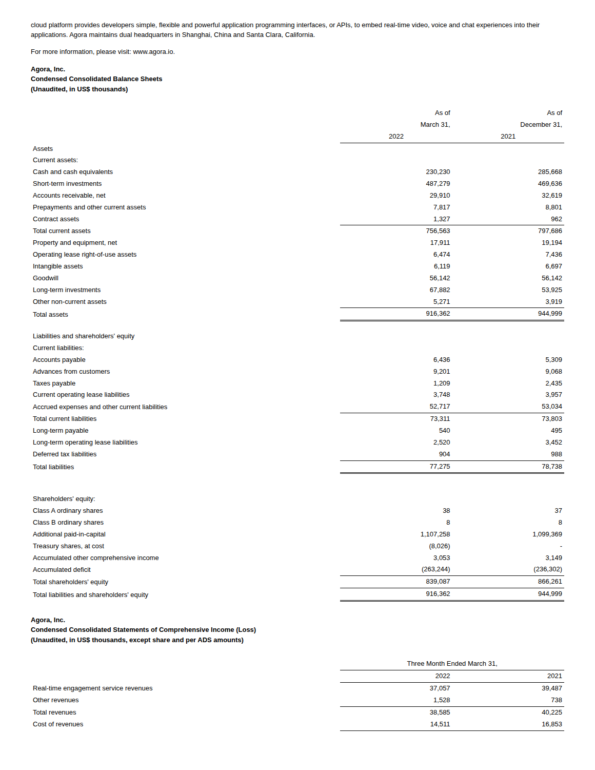cloud platform provides developers simple, flexible and powerful application programming interfaces, or APIs, to embed real-time video, voice and chat experiences into their applications. Agora maintains dual headquarters in Shanghai, China and Santa Clara, California.
For more information, please visit: www.agora.io.
Agora, Inc.
Condensed Consolidated Balance Sheets
(Unaudited, in US$ thousands)
| | As of | As of |
| | March 31, | December 31, |
| | 2022 | 2021 |
| Assets | | |
| Current assets: | | |
| Cash and cash equivalents | 230,230 | 285,668 |
| Short-term investments | 487,279 | 469,636 |
| Accounts receivable, net | 29,910 | 32,619 |
| Prepayments and other current assets | 7,817 | 8,801 |
| Contract assets | 1,327 | 962 |
| Total current assets | 756,563 | 797,686 |
| Property and equipment, net | 17,911 | 19,194 |
| Operating lease right-of-use assets | 6,474 | 7,436 |
| Intangible assets | 6,119 | 6,697 |
| Goodwill | 56,142 | 56,142 |
| Long-term investments | 67,882 | 53,925 |
| Other non-current assets | 5,271 | 3,919 |
| Total assets | 916,362 | 944,999 |
| Liabilities and shareholders' equity | | |
| Current liabilities: | | |
| Accounts payable | 6,436 | 5,309 |
| Advances from customers | 9,201 | 9,068 |
| Taxes payable | 1,209 | 2,435 |
| Current operating lease liabilities | 3,748 | 3,957 |
| Accrued expenses and other current liabilities | 52,717 | 53,034 |
| Total current liabilities | 73,311 | 73,803 |
| Long-term payable | 540 | 495 |
| Long-term operating lease liabilities | 2,520 | 3,452 |
| Deferred tax liabilities | 904 | 988 |
| Total liabilities | 77,275 | 78,738 |
| Shareholders' equity: | | |
| Class A ordinary shares | 38 | 37 |
| Class B ordinary shares | 8 | 8 |
| Additional paid-in-capital | 1,107,258 | 1,099,369 |
| Treasury shares, at cost | (8,026) | - |
| Accumulated other comprehensive income | 3,053 | 3,149 |
| Accumulated deficit | (263,244) | (236,302) |
| Total shareholders' equity | 839,087 | 866,261 |
| Total liabilities and shareholders' equity | 916,362 | 944,999 |
Agora, Inc.
Condensed Consolidated Statements of Comprehensive Income (Loss)
(Unaudited, in US$ thousands, except share and per ADS amounts)
| | Three Month Ended March 31, |
| | 2022 | 2021 |
| Real-time engagement service revenues | 37,057 | 39,487 |
| Other revenues | 1,528 | 738 |
| Total revenues | 38,585 | 40,225 |
| Cost of revenues | 14,511 | 16,853 |